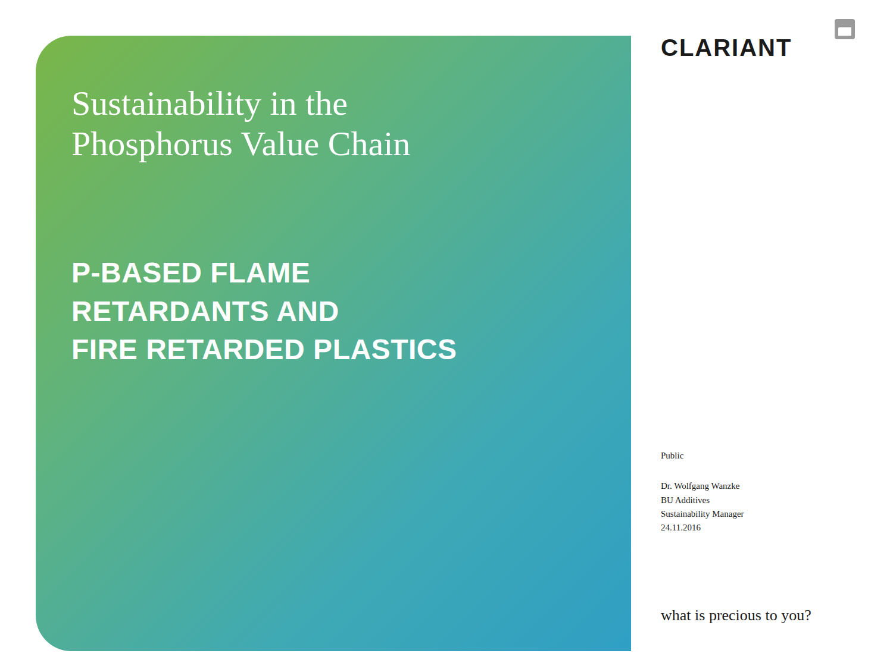Sustainability in the
Phosphorus Value Chain
P-Based Flame
Retardants and
Fire Retarded Plastics
CLARIANT
Public
Dr. Wolfgang Wanzke
BU Additives
Sustainability Manager
24.11.2016
what is precious to you?